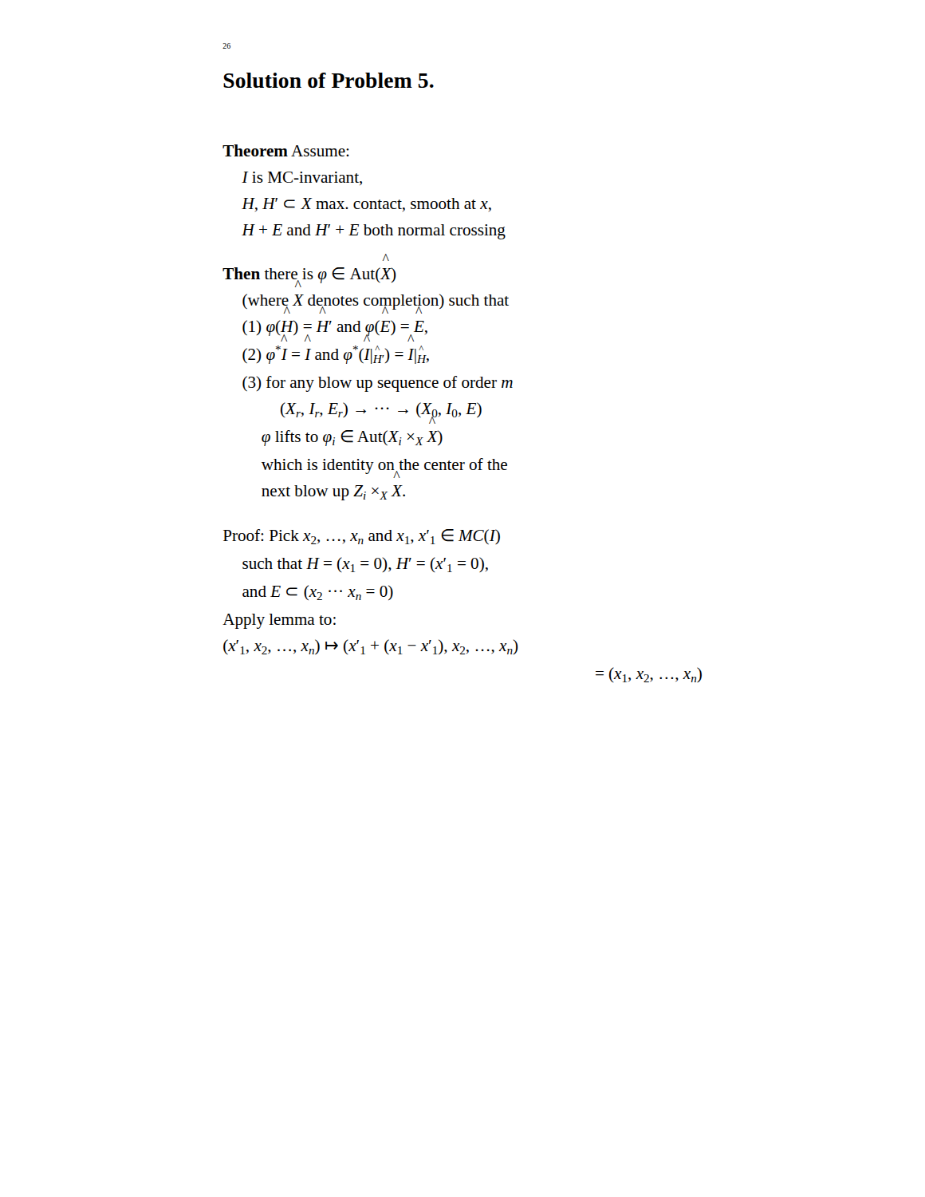26
Solution of Problem 5.
Theorem Assume:
I is MC-invariant,
H, H′ ⊂ X max. contact, smooth at x,
H + E and H′ + E both normal crossing
Then there is φ ∈ Aut(^X)
(where ^X denotes completion) such that
(1) φ(^H) = ^H′ and φ(^E) = ^E,
(2) φ*^I = ^I and φ*(^I|^H′) = ^I|^H,
(3) for any blow up sequence of order m
(Xr, Ir, Er) → ··· → (X0, I0, E)
φ lifts to φi ∈ Aut(Xi ×X ^X)
which is identity on the center of the
next blow up Zi ×X ^X.
Proof: Pick x2, …, xn and x1, x′1 ∈ MC(I)
such that H = (x1 = 0), H′ = (x′1 = 0),
and E ⊂ (x2 ··· xn = 0)
Apply lemma to:
(x′1, x2, …, xn) ↦ (x′1 + (x1 − x′1), x2, …, xn)
= (x1, x2, …, xn)